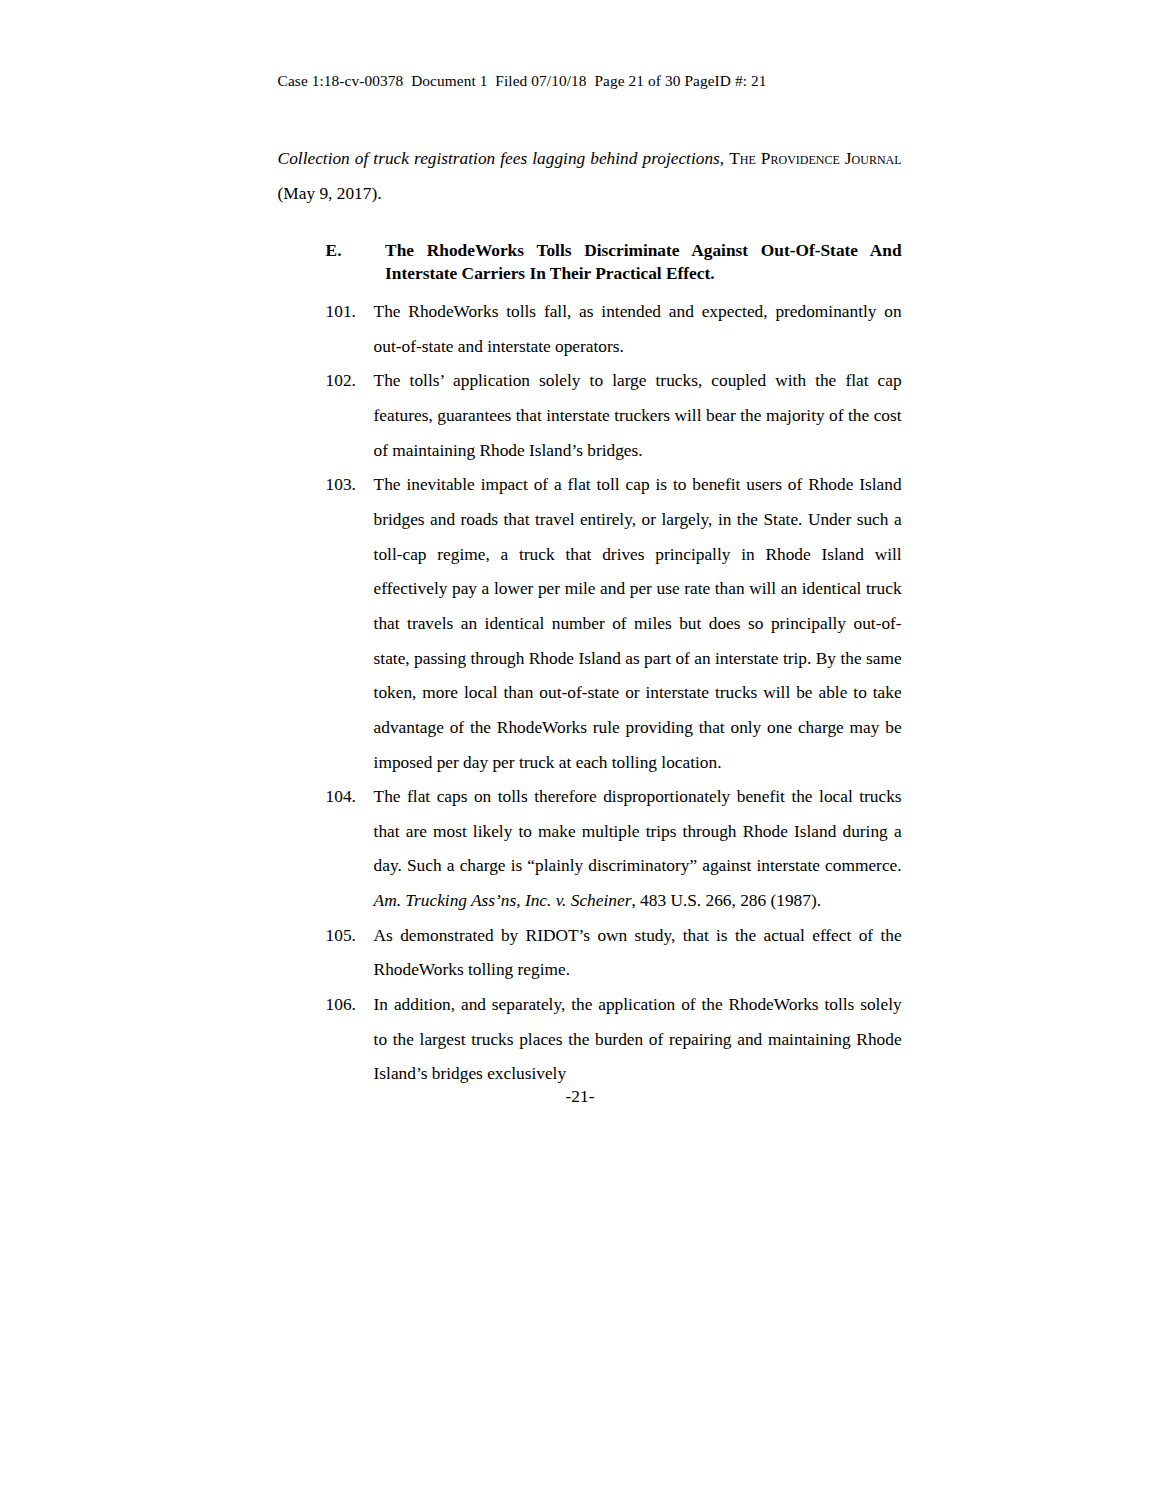Case 1:18-cv-00378 Document 1 Filed 07/10/18 Page 21 of 30 PageID #: 21
Collection of truck registration fees lagging behind projections, The Providence Journal (May 9, 2017).
E.
The RhodeWorks Tolls Discriminate Against Out-Of-State And Interstate Carriers In Their Practical Effect.
101.
The RhodeWorks tolls fall, as intended and expected, predominantly on out-of-state and interstate operators.
102.
The tolls’ application solely to large trucks, coupled with the flat cap features, guarantees that interstate truckers will bear the majority of the cost of maintaining Rhode Island’s bridges.
103.
The inevitable impact of a flat toll cap is to benefit users of Rhode Island bridges and roads that travel entirely, or largely, in the State. Under such a toll-cap regime, a truck that drives principally in Rhode Island will effectively pay a lower per mile and per use rate than will an identical truck that travels an identical number of miles but does so principally out-of-state, passing through Rhode Island as part of an interstate trip. By the same token, more local than out-of-state or interstate trucks will be able to take advantage of the RhodeWorks rule providing that only one charge may be imposed per day per truck at each tolling location.
104.
The flat caps on tolls therefore disproportionately benefit the local trucks that are most likely to make multiple trips through Rhode Island during a day. Such a charge is “plainly discriminatory” against interstate commerce. Am. Trucking Ass’ns, Inc. v. Scheiner, 483 U.S. 266, 286 (1987).
105.
As demonstrated by RIDOT’s own study, that is the actual effect of the RhodeWorks tolling regime.
106.
In addition, and separately, the application of the RhodeWorks tolls solely to the largest trucks places the burden of repairing and maintaining Rhode Island’s bridges exclusively
-21-